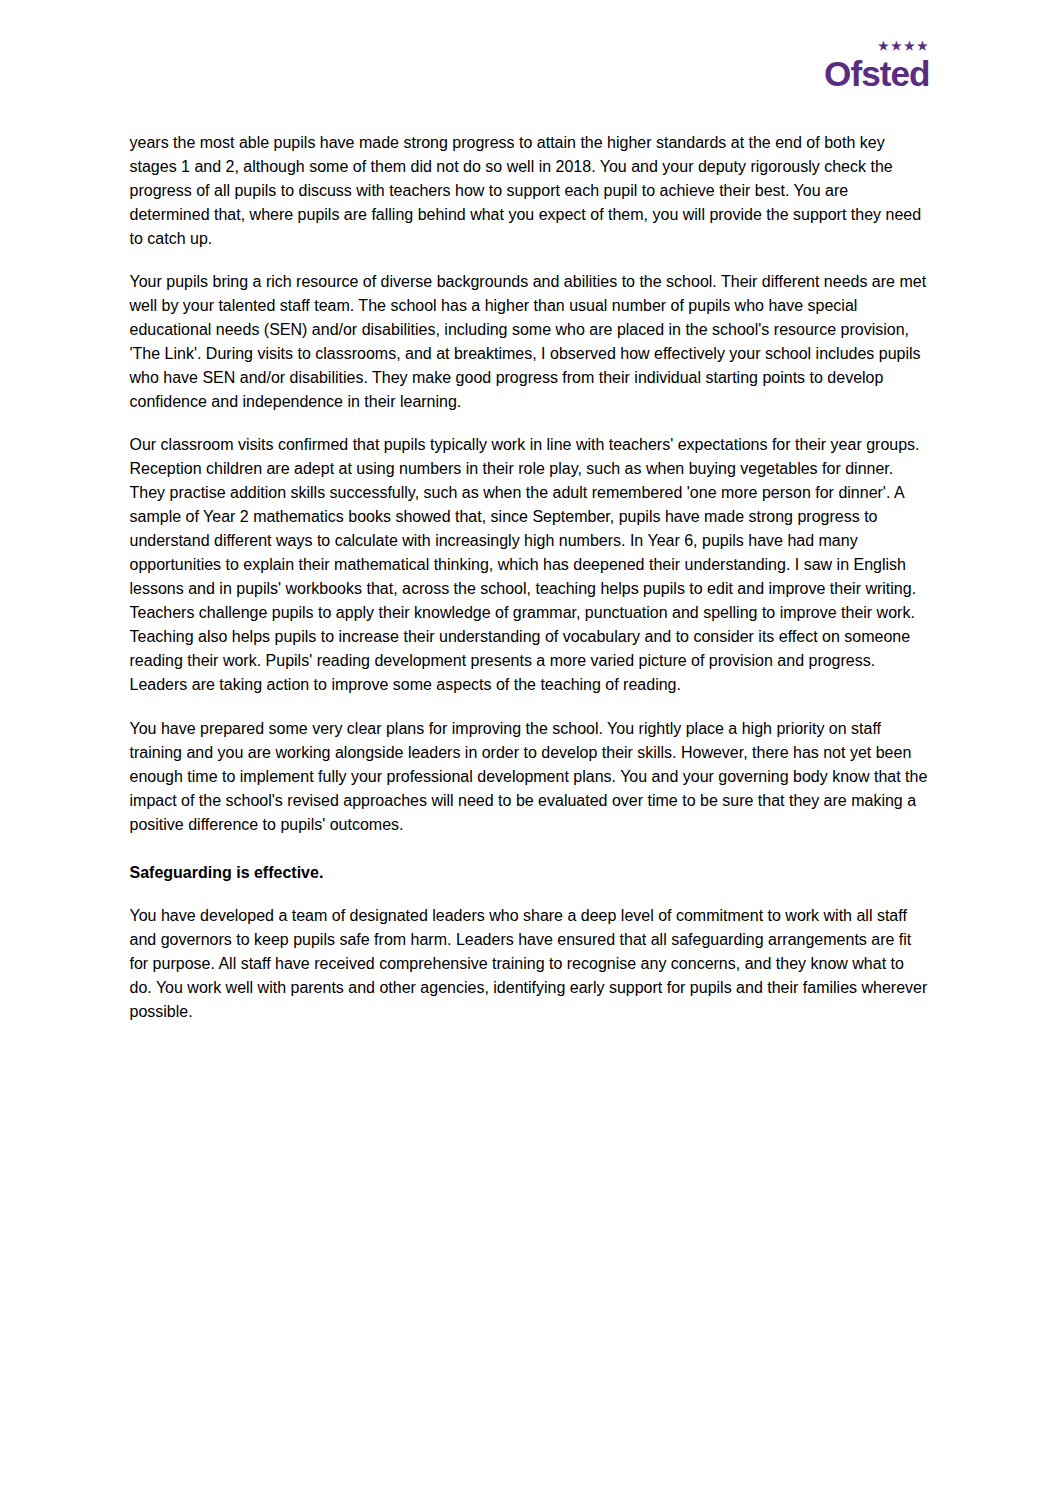★★★★Ofsted
years the most able pupils have made strong progress to attain the higher standards at the end of both key stages 1 and 2, although some of them did not do so well in 2018. You and your deputy rigorously check the progress of all pupils to discuss with teachers how to support each pupil to achieve their best. You are determined that, where pupils are falling behind what you expect of them, you will provide the support they need to catch up.
Your pupils bring a rich resource of diverse backgrounds and abilities to the school. Their different needs are met well by your talented staff team. The school has a higher than usual number of pupils who have special educational needs (SEN) and/or disabilities, including some who are placed in the school's resource provision, 'The Link'. During visits to classrooms, and at breaktimes, I observed how effectively your school includes pupils who have SEN and/or disabilities. They make good progress from their individual starting points to develop confidence and independence in their learning.
Our classroom visits confirmed that pupils typically work in line with teachers' expectations for their year groups. Reception children are adept at using numbers in their role play, such as when buying vegetables for dinner. They practise addition skills successfully, such as when the adult remembered 'one more person for dinner'. A sample of Year 2 mathematics books showed that, since September, pupils have made strong progress to understand different ways to calculate with increasingly high numbers. In Year 6, pupils have had many opportunities to explain their mathematical thinking, which has deepened their understanding. I saw in English lessons and in pupils' workbooks that, across the school, teaching helps pupils to edit and improve their writing. Teachers challenge pupils to apply their knowledge of grammar, punctuation and spelling to improve their work. Teaching also helps pupils to increase their understanding of vocabulary and to consider its effect on someone reading their work. Pupils' reading development presents a more varied picture of provision and progress. Leaders are taking action to improve some aspects of the teaching of reading.
You have prepared some very clear plans for improving the school. You rightly place a high priority on staff training and you are working alongside leaders in order to develop their skills. However, there has not yet been enough time to implement fully your professional development plans. You and your governing body know that the impact of the school's revised approaches will need to be evaluated over time to be sure that they are making a positive difference to pupils' outcomes.
Safeguarding is effective.
You have developed a team of designated leaders who share a deep level of commitment to work with all staff and governors to keep pupils safe from harm. Leaders have ensured that all safeguarding arrangements are fit for purpose. All staff have received comprehensive training to recognise any concerns, and they know what to do. You work well with parents and other agencies, identifying early support for pupils and their families wherever possible.